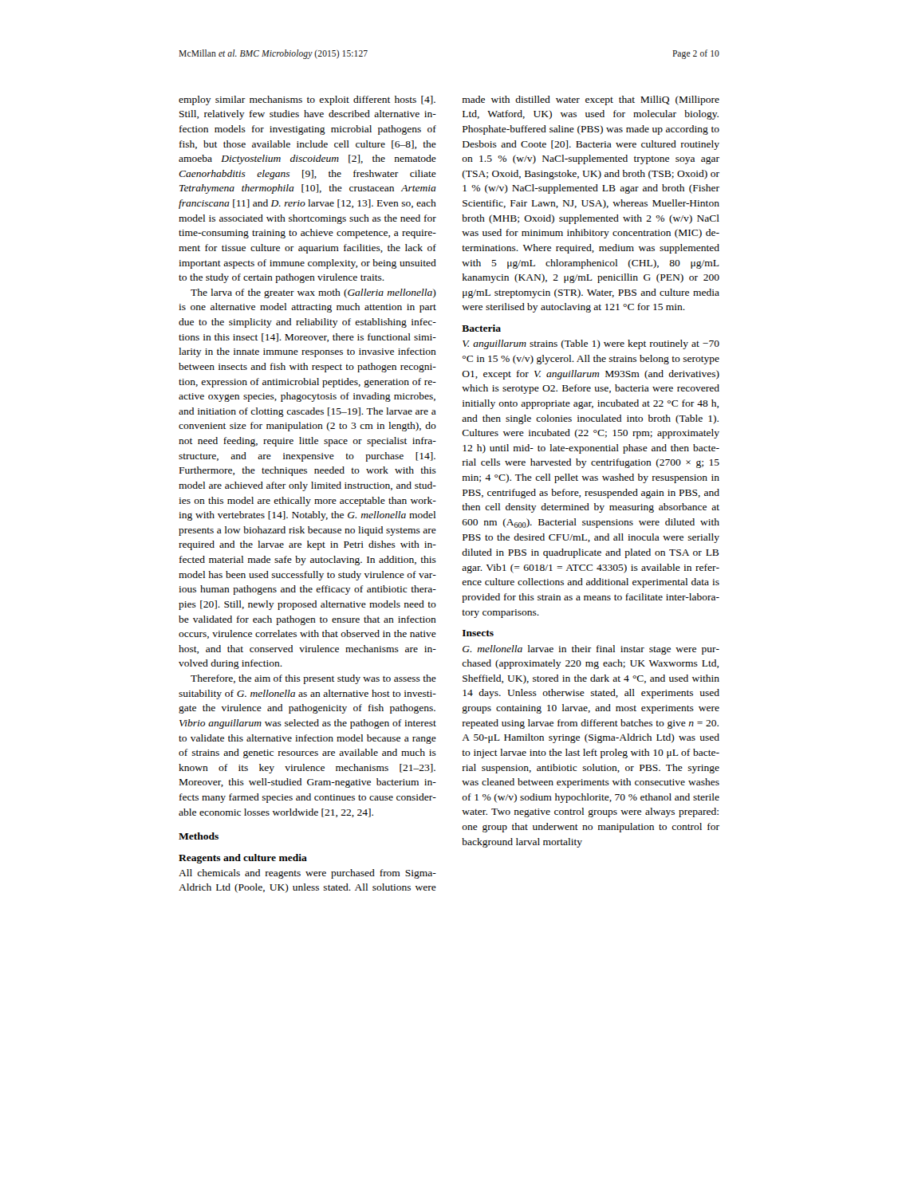McMillan et al. BMC Microbiology (2015) 15:127
Page 2 of 10
employ similar mechanisms to exploit different hosts [4]. Still, relatively few studies have described alternative infection models for investigating microbial pathogens of fish, but those available include cell culture [6–8], the amoeba Dictyostelium discoideum [2], the nematode Caenorhabditis elegans [9], the freshwater ciliate Tetrahymena thermophila [10], the crustacean Artemia franciscana [11] and D. rerio larvae [12, 13]. Even so, each model is associated with shortcomings such as the need for time-consuming training to achieve competence, a requirement for tissue culture or aquarium facilities, the lack of important aspects of immune complexity, or being unsuited to the study of certain pathogen virulence traits.
The larva of the greater wax moth (Galleria mellonella) is one alternative model attracting much attention in part due to the simplicity and reliability of establishing infections in this insect [14]. Moreover, there is functional similarity in the innate immune responses to invasive infection between insects and fish with respect to pathogen recognition, expression of antimicrobial peptides, generation of reactive oxygen species, phagocytosis of invading microbes, and initiation of clotting cascades [15–19]. The larvae are a convenient size for manipulation (2 to 3 cm in length), do not need feeding, require little space or specialist infrastructure, and are inexpensive to purchase [14]. Furthermore, the techniques needed to work with this model are achieved after only limited instruction, and studies on this model are ethically more acceptable than working with vertebrates [14]. Notably, the G. mellonella model presents a low biohazard risk because no liquid systems are required and the larvae are kept in Petri dishes with infected material made safe by autoclaving. In addition, this model has been used successfully to study virulence of various human pathogens and the efficacy of antibiotic therapies [20]. Still, newly proposed alternative models need to be validated for each pathogen to ensure that an infection occurs, virulence correlates with that observed in the native host, and that conserved virulence mechanisms are involved during infection.
Therefore, the aim of this present study was to assess the suitability of G. mellonella as an alternative host to investigate the virulence and pathogenicity of fish pathogens. Vibrio anguillarum was selected as the pathogen of interest to validate this alternative infection model because a range of strains and genetic resources are available and much is known of its key virulence mechanisms [21–23]. Moreover, this well-studied Gram-negative bacterium infects many farmed species and continues to cause considerable economic losses worldwide [21, 22, 24].
Methods
Reagents and culture media
All chemicals and reagents were purchased from Sigma-Aldrich Ltd (Poole, UK) unless stated. All solutions were made with distilled water except that MilliQ (Millipore Ltd, Watford, UK) was used for molecular biology. Phosphate-buffered saline (PBS) was made up according to Desbois and Coote [20]. Bacteria were cultured routinely on 1.5 % (w/v) NaCl-supplemented tryptone soya agar (TSA; Oxoid, Basingstoke, UK) and broth (TSB; Oxoid) or 1 % (w/v) NaCl-supplemented LB agar and broth (Fisher Scientific, Fair Lawn, NJ, USA), whereas Mueller-Hinton broth (MHB; Oxoid) supplemented with 2 % (w/v) NaCl was used for minimum inhibitory concentration (MIC) determinations. Where required, medium was supplemented with 5 μg/mL chloramphenicol (CHL), 80 μg/mL kanamycin (KAN), 2 μg/mL penicillin G (PEN) or 200 μg/mL streptomycin (STR). Water, PBS and culture media were sterilised by autoclaving at 121 °C for 15 min.
Bacteria
V. anguillarum strains (Table 1) were kept routinely at −70 °C in 15 % (v/v) glycerol. All the strains belong to serotype O1, except for V. anguillarum M93Sm (and derivatives) which is serotype O2. Before use, bacteria were recovered initially onto appropriate agar, incubated at 22 °C for 48 h, and then single colonies inoculated into broth (Table 1). Cultures were incubated (22 °C; 150 rpm; approximately 12 h) until mid- to late-exponential phase and then bacterial cells were harvested by centrifugation (2700 × g; 15 min; 4 °C). The cell pellet was washed by resuspension in PBS, centrifuged as before, resuspended again in PBS, and then cell density determined by measuring absorbance at 600 nm (A600). Bacterial suspensions were diluted with PBS to the desired CFU/mL, and all inocula were serially diluted in PBS in quadruplicate and plated on TSA or LB agar. Vib1 (= 6018/1 = ATCC 43305) is available in reference culture collections and additional experimental data is provided for this strain as a means to facilitate inter-laboratory comparisons.
Insects
G. mellonella larvae in their final instar stage were purchased (approximately 220 mg each; UK Waxworms Ltd, Sheffield, UK), stored in the dark at 4 °C, and used within 14 days. Unless otherwise stated, all experiments used groups containing 10 larvae, and most experiments were repeated using larvae from different batches to give n = 20. A 50-μL Hamilton syringe (Sigma-Aldrich Ltd) was used to inject larvae into the last left proleg with 10 μL of bacterial suspension, antibiotic solution, or PBS. The syringe was cleaned between experiments with consecutive washes of 1 % (w/v) sodium hypochlorite, 70 % ethanol and sterile water. Two negative control groups were always prepared: one group that underwent no manipulation to control for background larval mortality